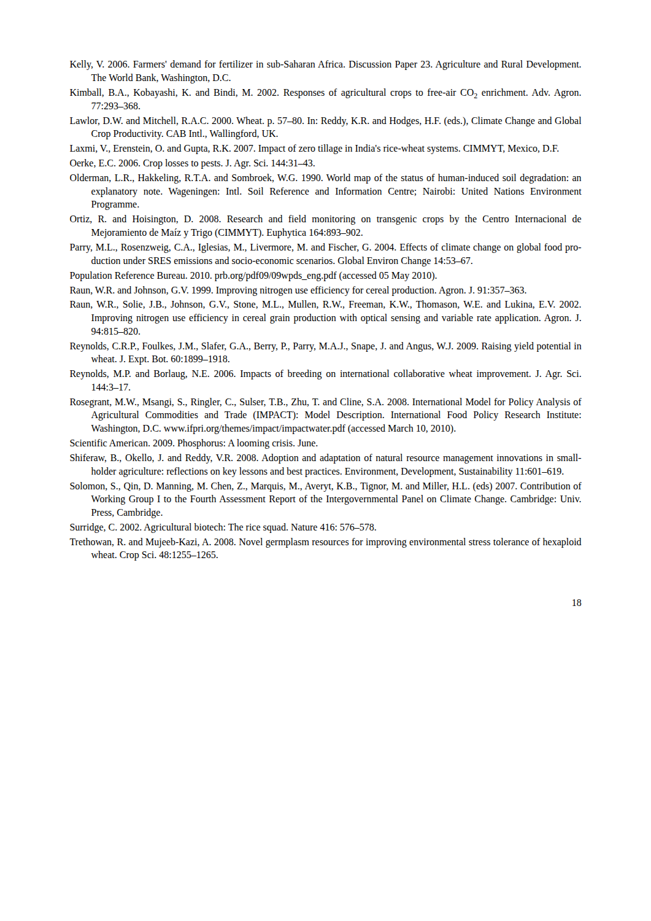Kelly, V. 2006. Farmers' demand for fertilizer in sub-Saharan Africa. Discussion Paper 23. Agriculture and Rural Development. The World Bank, Washington, D.C.
Kimball, B.A., Kobayashi, K. and Bindi, M. 2002. Responses of agricultural crops to free-air CO2 enrichment. Adv. Agron. 77:293–368.
Lawlor, D.W. and Mitchell, R.A.C. 2000. Wheat. p. 57–80. In: Reddy, K.R. and Hodges, H.F. (eds.), Climate Change and Global Crop Productivity. CAB Intl., Wallingford, UK.
Laxmi, V., Erenstein, O. and Gupta, R.K. 2007. Impact of zero tillage in India's rice-wheat systems. CIMMYT, Mexico, D.F.
Oerke, E.C. 2006. Crop losses to pests. J. Agr. Sci. 144:31–43.
Olderman, L.R., Hakkeling, R.T.A. and Sombroek, W.G. 1990. World map of the status of human-induced soil degradation: an explanatory note. Wageningen: Intl. Soil Reference and Information Centre; Nairobi: United Nations Environment Programme.
Ortiz, R. and Hoisington, D. 2008. Research and field monitoring on transgenic crops by the Centro Internacional de Mejoramiento de Maíz y Trigo (CIMMYT). Euphytica 164:893–902.
Parry, M.L., Rosenzweig, C.A., Iglesias, M., Livermore, M. and Fischer, G. 2004. Effects of climate change on global food production under SRES emissions and socio-economic scenarios. Global Environ Change 14:53–67.
Population Reference Bureau. 2010. prb.org/pdf09/09wpds_eng.pdf (accessed 05 May 2010).
Raun, W.R. and Johnson, G.V. 1999. Improving nitrogen use efficiency for cereal production. Agron. J. 91:357–363.
Raun, W.R., Solie, J.B., Johnson, G.V., Stone, M.L., Mullen, R.W., Freeman, K.W., Thomason, W.E. and Lukina, E.V. 2002. Improving nitrogen use efficiency in cereal grain production with optical sensing and variable rate application. Agron. J. 94:815–820.
Reynolds, C.R.P., Foulkes, J.M., Slafer, G.A., Berry, P., Parry, M.A.J., Snape, J. and Angus, W.J. 2009. Raising yield potential in wheat. J. Expt. Bot. 60:1899–1918.
Reynolds, M.P. and Borlaug, N.E. 2006. Impacts of breeding on international collaborative wheat improvement. J. Agr. Sci. 144:3–17.
Rosegrant, M.W., Msangi, S., Ringler, C., Sulser, T.B., Zhu, T. and Cline, S.A. 2008. International Model for Policy Analysis of Agricultural Commodities and Trade (IMPACT): Model Description. International Food Policy Research Institute: Washington, D.C. www.ifpri.org/themes/impact/impactwater.pdf (accessed March 10, 2010).
Scientific American. 2009. Phosphorus: A looming crisis. June.
Shiferaw, B., Okello, J. and Reddy, V.R. 2008. Adoption and adaptation of natural resource management innovations in smallholder agriculture: reflections on key lessons and best practices. Environment, Development, Sustainability 11:601–619.
Solomon, S., Qin, D. Manning, M. Chen, Z., Marquis, M., Averyt, K.B., Tignor, M. and Miller, H.L. (eds) 2007. Contribution of Working Group I to the Fourth Assessment Report of the Intergovernmental Panel on Climate Change. Cambridge: Univ. Press, Cambridge.
Surridge, C. 2002. Agricultural biotech: The rice squad. Nature 416: 576–578.
Trethowan, R. and Mujeeb-Kazi, A. 2008. Novel germplasm resources for improving environmental stress tolerance of hexaploid wheat. Crop Sci. 48:1255–1265.
18